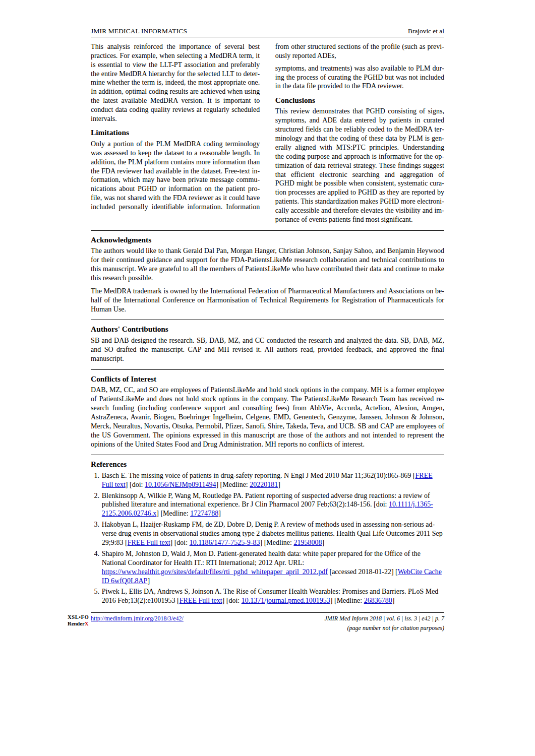JMIR MEDICAL INFORMATICS
Brajovic et al
This analysis reinforced the importance of several best practices. For example, when selecting a MedDRA term, it is essential to view the LLT-PT association and preferably the entire MedDRA hierarchy for the selected LLT to determine whether the term is, indeed, the most appropriate one. In addition, optimal coding results are achieved when using the latest available MedDRA version. It is important to conduct data coding quality reviews at regularly scheduled intervals.
Limitations
Only a portion of the PLM MedDRA coding terminology was assessed to keep the dataset to a reasonable length. In addition, the PLM platform contains more information than the FDA reviewer had available in the dataset. Free-text information, which may have been private message communications about PGHD or information on the patient profile, was not shared with the FDA reviewer as it could have included personally identifiable information. Information from other structured sections of the profile (such as previously reported ADEs,
symptoms, and treatments) was also available to PLM during the process of curating the PGHD but was not included in the data file provided to the FDA reviewer.
Conclusions
This review demonstrates that PGHD consisting of signs, symptoms, and ADE data entered by patients in curated structured fields can be reliably coded to the MedDRA terminology and that the coding of these data by PLM is generally aligned with MTS:PTC principles. Understanding the coding purpose and approach is informative for the optimization of data retrieval strategy. These findings suggest that efficient electronic searching and aggregation of PGHD might be possible when consistent, systematic curation processes are applied to PGHD as they are reported by patients. This standardization makes PGHD more electronically accessible and therefore elevates the visibility and importance of events patients find most significant.
Acknowledgments
The authors would like to thank Gerald Dal Pan, Morgan Hanger, Christian Johnson, Sanjay Sahoo, and Benjamin Heywood for their continued guidance and support for the FDA-PatientsLikeMe research collaboration and technical contributions to this manuscript. We are grateful to all the members of PatientsLikeMe who have contributed their data and continue to make this research possible.
The MedDRA trademark is owned by the International Federation of Pharmaceutical Manufacturers and Associations on behalf of the International Conference on Harmonisation of Technical Requirements for Registration of Pharmaceuticals for Human Use.
Authors' Contributions
SB and DAB designed the research. SB, DAB, MZ, and CC conducted the research and analyzed the data. SB, DAB, MZ, and SO drafted the manuscript. CAP and MH revised it. All authors read, provided feedback, and approved the final manuscript.
Conflicts of Interest
DAB, MZ, CC, and SO are employees of PatientsLikeMe and hold stock options in the company. MH is a former employee of PatientsLikeMe and does not hold stock options in the company. The PatientsLikeMe Research Team has received research funding (including conference support and consulting fees) from AbbVie, Accorda, Actelion, Alexion, Amgen, AstraZeneca, Avanir, Biogen, Boehringer Ingelheim, Celgene, EMD, Genentech, Genzyme, Janssen, Johnson & Johnson, Merck, Neuraltus, Novartis, Otsuka, Permobil, Pfizer, Sanofi, Shire, Takeda, Teva, and UCB. SB and CAP are employees of the US Government. The opinions expressed in this manuscript are those of the authors and not intended to represent the opinions of the United States Food and Drug Administration. MH reports no conflicts of interest.
References
Basch E. The missing voice of patients in drug-safety reporting. N Engl J Med 2010 Mar 11;362(10):865-869 [FREE Full text] [doi: 10.1056/NEJMp0911494] [Medline: 20220181]
Blenkinsopp A, Wilkie P, Wang M, Routledge PA. Patient reporting of suspected adverse drug reactions: a review of published literature and international experience. Br J Clin Pharmacol 2007 Feb;63(2):148-156. [doi: 10.1111/j.1365-2125.2006.02746.x] [Medline: 17274788]
Hakobyan L, Haaijer-Ruskamp FM, de ZD, Dobre D, Denig P. A review of methods used in assessing non-serious adverse drug events in observational studies among type 2 diabetes mellitus patients. Health Qual Life Outcomes 2011 Sep 29;9:83 [FREE Full text] [doi: 10.1186/1477-7525-9-83] [Medline: 21958008]
Shapiro M, Johnston D, Wald J, Mon D. Patient-generated health data: white paper prepared for the Office of the National Coordinator for Health IT.: RTI International; 2012 Apr. URL: https://www.healthit.gov/sites/default/files/rti_pghd_whitepaper_april_2012.pdf [accessed 2018-01-22] [WebCite Cache ID 6wfQ0L8AP]
Piwek L, Ellis DA, Andrews S, Joinson A. The Rise of Consumer Health Wearables: Promises and Barriers. PLoS Med 2016 Feb;13(2):e1001953 [FREE Full text] [doi: 10.1371/journal.pmed.1001953] [Medline: 26836780]
http://medinform.jmir.org/2018/3/e42/
JMIR Med Inform 2018 | vol. 6 | iss. 3 | e42 | p. 7
XSL•FO
RenderX
(page number not for citation purposes)